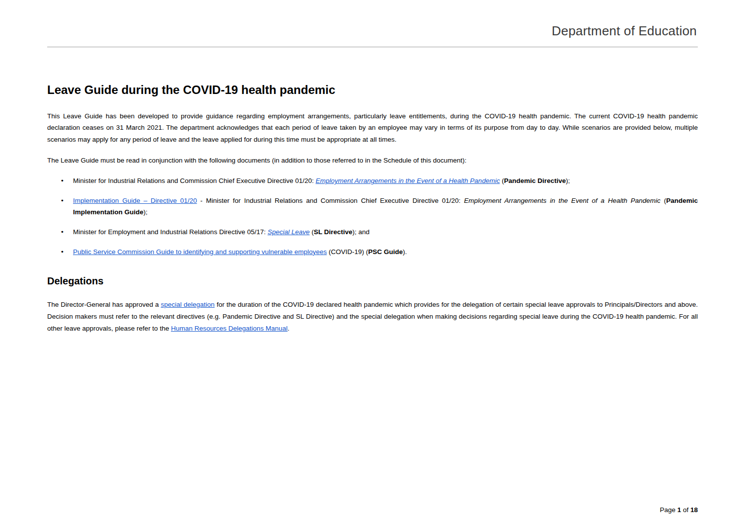Department of Education
Leave Guide during the COVID-19 health pandemic
This Leave Guide has been developed to provide guidance regarding employment arrangements, particularly leave entitlements, during the COVID-19 health pandemic. The current COVID-19 health pandemic declaration ceases on 31 March 2021. The department acknowledges that each period of leave taken by an employee may vary in terms of its purpose from day to day. While scenarios are provided below, multiple scenarios may apply for any period of leave and the leave applied for during this time must be appropriate at all times.
The Leave Guide must be read in conjunction with the following documents (in addition to those referred to in the Schedule of this document):
Minister for Industrial Relations and Commission Chief Executive Directive 01/20: Employment Arrangements in the Event of a Health Pandemic (Pandemic Directive);
Implementation Guide – Directive 01/20 - Minister for Industrial Relations and Commission Chief Executive Directive 01/20: Employment Arrangements in the Event of a Health Pandemic (Pandemic Implementation Guide);
Minister for Employment and Industrial Relations Directive 05/17: Special Leave (SL Directive); and
Public Service Commission Guide to identifying and supporting vulnerable employees (COVID-19) (PSC Guide).
Delegations
The Director-General has approved a special delegation for the duration of the COVID-19 declared health pandemic which provides for the delegation of certain special leave approvals to Principals/Directors and above. Decision makers must refer to the relevant directives (e.g. Pandemic Directive and SL Directive) and the special delegation when making decisions regarding special leave during the COVID-19 health pandemic. For all other leave approvals, please refer to the Human Resources Delegations Manual.
Page 1 of 18